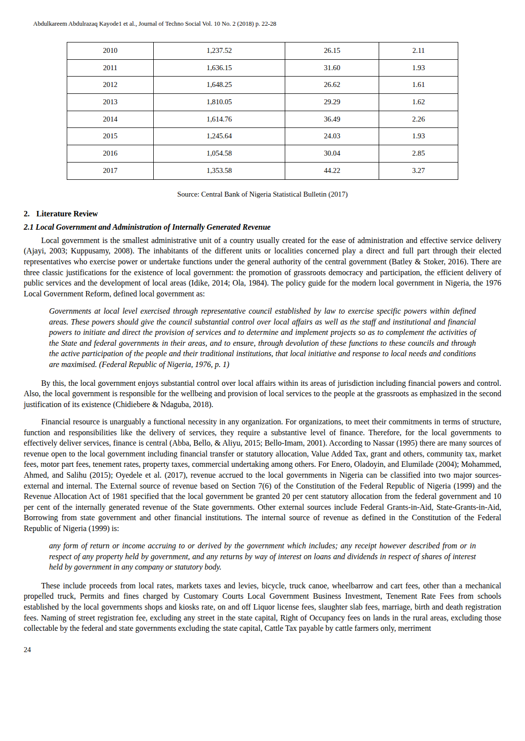Abdulkareem Abdulrazaq Kayode1 et al., Journal of Techno Social Vol. 10 No. 2 (2018) p. 22-28
| 2010 | 1,237.52 | 26.15 | 2.11 |
| 2011 | 1,636.15 | 31.60 | 1.93 |
| 2012 | 1,648.25 | 26.62 | 1.61 |
| 2013 | 1,810.05 | 29.29 | 1.62 |
| 2014 | 1,614.76 | 36.49 | 2.26 |
| 2015 | 1,245.64 | 24.03 | 1.93 |
| 2016 | 1,054.58 | 30.04 | 2.85 |
| 2017 | 1,353.58 | 44.22 | 3.27 |
Source: Central Bank of Nigeria Statistical Bulletin (2017)
2. Literature Review
2.1 Local Government and Administration of Internally Generated Revenue
Local government is the smallest administrative unit of a country usually created for the ease of administration and effective service delivery (Ajayi, 2003; Kuppusamy, 2008). The inhabitants of the different units or localities concerned play a direct and full part through their elected representatives who exercise power or undertake functions under the general authority of the central government (Batley & Stoker, 2016). There are three classic justifications for the existence of local government: the promotion of grassroots democracy and participation, the efficient delivery of public services and the development of local areas (Idike, 2014; Ola, 1984). The policy guide for the modern local government in Nigeria, the 1976 Local Government Reform, defined local government as:
Governments at local level exercised through representative council established by law to exercise specific powers within defined areas. These powers should give the council substantial control over local affairs as well as the staff and institutional and financial powers to initiate and direct the provision of services and to determine and implement projects so as to complement the activities of the State and federal governments in their areas, and to ensure, through devolution of these functions to these councils and through the active participation of the people and their traditional institutions, that local initiative and response to local needs and conditions are maximised. (Federal Republic of Nigeria, 1976, p. 1)
By this, the local government enjoys substantial control over local affairs within its areas of jurisdiction including financial powers and control. Also, the local government is responsible for the wellbeing and provision of local services to the people at the grassroots as emphasized in the second justification of its existence (Chidiebere & Ndaguba, 2018).
Financial resource is unarguably a functional necessity in any organization. For organizations, to meet their commitments in terms of structure, function and responsibilities like the delivery of services, they require a substantive level of finance. Therefore, for the local governments to effectively deliver services, finance is central (Abba, Bello, & Aliyu, 2015; Bello-Imam, 2001). According to Nassar (1995) there are many sources of revenue open to the local government including financial transfer or statutory allocation, Value Added Tax, grant and others, community tax, market fees, motor part fees, tenement rates, property taxes, commercial undertaking among others. For Enero, Oladoyin, and Elumilade (2004); Mohammed, Ahmed, and Salihu (2015); Oyedele et al. (2017), revenue accrued to the local governments in Nigeria can be classified into two major sources- external and internal. The External source of revenue based on Section 7(6) of the Constitution of the Federal Republic of Nigeria (1999) and the Revenue Allocation Act of 1981 specified that the local government be granted 20 per cent statutory allocation from the federal government and 10 per cent of the internally generated revenue of the State governments. Other external sources include Federal Grants-in-Aid, State-Grants-in-Aid, Borrowing from state government and other financial institutions. The internal source of revenue as defined in the Constitution of the Federal Republic of Nigeria (1999) is:
any form of return or income accruing to or derived by the government which includes; any receipt however described from or in respect of any property held by government, and any returns by way of interest on loans and dividends in respect of shares of interest held by government in any company or statutory body.
These include proceeds from local rates, markets taxes and levies, bicycle, truck canoe, wheelbarrow and cart fees, other than a mechanical propelled truck, Permits and fines charged by Customary Courts Local Government Business Investment, Tenement Rate Fees from schools established by the local governments shops and kiosks rate, on and off Liquor license fees, slaughter slab fees, marriage, birth and death registration fees. Naming of street registration fee, excluding any street in the state capital, Right of Occupancy fees on lands in the rural areas, excluding those collectable by the federal and state governments excluding the state capital, Cattle Tax payable by cattle farmers only, merriment
24